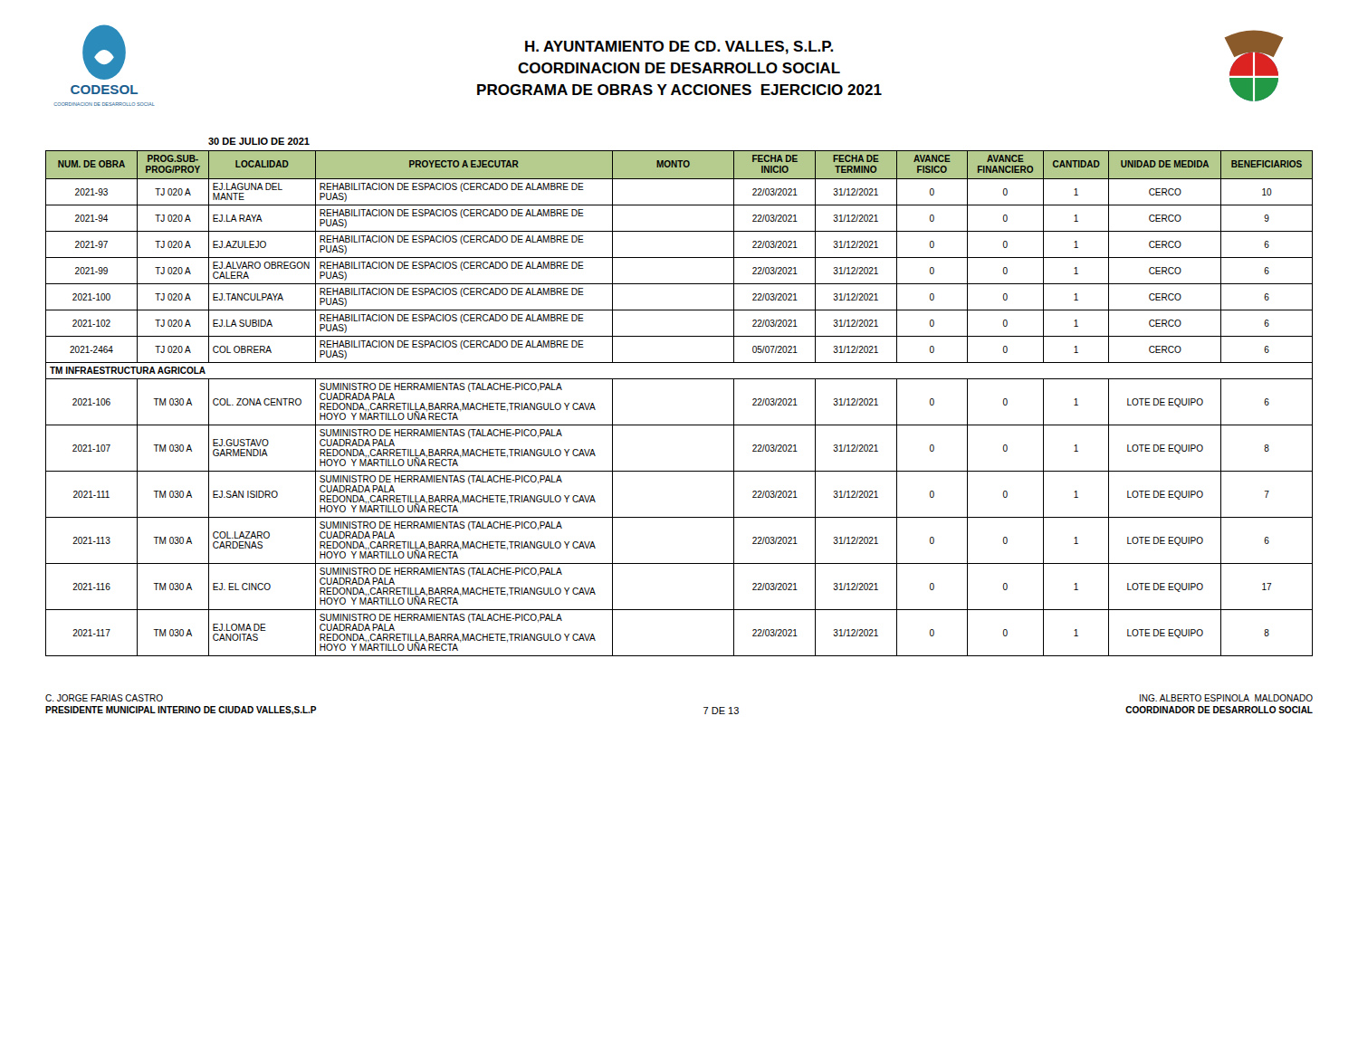H. AYUNTAMIENTO DE CD. VALLES, S.L.P.
COORDINACION DE DESARROLLO SOCIAL
PROGRAMA DE OBRAS Y ACCIONES EJERCICIO 2021
30 DE JULIO DE 2021
| NUM. DE OBRA | PROG.SUB-PROG/PROY | LOCALIDAD | PROYECTO A EJECUTAR | MONTO | FECHA DE INICIO | FECHA DE TERMINO | AVANCE FISICO | AVANCE FINANCIERO | CANTIDAD | UNIDAD DE MEDIDA | BENEFICIARIOS |
| --- | --- | --- | --- | --- | --- | --- | --- | --- | --- | --- | --- |
| 2021-93 | TJ 020 A | EJ.LAGUNA DEL MANTE | REHABILITACION DE ESPACIOS (CERCADO DE ALAMBRE DE PUAS) | | 22/03/2021 | 31/12/2021 | 0 | 0 | 1 | CERCO | 10 |
| 2021-94 | TJ 020 A | EJ.LA RAYA | REHABILITACION DE ESPACIOS (CERCADO DE ALAMBRE DE PUAS) | | 22/03/2021 | 31/12/2021 | 0 | 0 | 1 | CERCO | 9 |
| 2021-97 | TJ 020 A | EJ.AZULEJO | REHABILITACION DE ESPACIOS (CERCADO DE ALAMBRE DE PUAS) | | 22/03/2021 | 31/12/2021 | 0 | 0 | 1 | CERCO | 6 |
| 2021-99 | TJ 020 A | EJ.ALVARO OBREGON CALERA | REHABILITACION DE ESPACIOS (CERCADO DE ALAMBRE DE PUAS) | | 22/03/2021 | 31/12/2021 | 0 | 0 | 1 | CERCO | 6 |
| 2021-100 | TJ 020 A | EJ.TANCULPAYA | REHABILITACION DE ESPACIOS (CERCADO DE ALAMBRE DE PUAS) | | 22/03/2021 | 31/12/2021 | 0 | 0 | 1 | CERCO | 6 |
| 2021-102 | TJ 020 A | EJ.LA SUBIDA | REHABILITACION DE ESPACIOS (CERCADO DE ALAMBRE DE PUAS) | | 22/03/2021 | 31/12/2021 | 0 | 0 | 1 | CERCO | 6 |
| 2021-2464 | TJ 020 A | COL OBRERA | REHABILITACION DE ESPACIOS (CERCADO DE ALAMBRE DE PUAS) | | 05/07/2021 | 31/12/2021 | 0 | 0 | 1 | CERCO | 6 |
| TM INFRAESTRUCTURA AGRICOLA |
| 2021-106 | TM 030 A | COL. ZONA CENTRO | SUMINISTRO DE HERRAMIENTAS (TALACHE-PICO,PALA CUADRADA PALA REDONDA,,CARRETILLA,BARRA,MACHETE,TRIANGULO Y CAVA HOYO Y MARTILLO UÑA RECTA | | 22/03/2021 | 31/12/2021 | 0 | 0 | 1 | LOTE DE EQUIPO | 6 |
| 2021-107 | TM 030 A | EJ.GUSTAVO GARMENDIA | SUMINISTRO DE HERRAMIENTAS (TALACHE-PICO,PALA CUADRADA PALA REDONDA,,CARRETILLA,BARRA,MACHETE,TRIANGULO Y CAVA HOYO Y MARTILLO UÑA RECTA | | 22/03/2021 | 31/12/2021 | 0 | 0 | 1 | LOTE DE EQUIPO | 8 |
| 2021-111 | TM 030 A | EJ.SAN ISIDRO | SUMINISTRO DE HERRAMIENTAS (TALACHE-PICO,PALA CUADRADA PALA REDONDA,,CARRETILLA,BARRA,MACHETE,TRIANGULO Y CAVA HOYO Y MARTILLO UÑA RECTA | | 22/03/2021 | 31/12/2021 | 0 | 0 | 1 | LOTE DE EQUIPO | 7 |
| 2021-113 | TM 030 A | COL.LAZARO CARDENAS | SUMINISTRO DE HERRAMIENTAS (TALACHE-PICO,PALA CUADRADA PALA REDONDA,,CARRETILLA,BARRA,MACHETE,TRIANGULO Y CAVA HOYO Y MARTILLO UÑA RECTA | | 22/03/2021 | 31/12/2021 | 0 | 0 | 1 | LOTE DE EQUIPO | 6 |
| 2021-116 | TM 030 A | EJ. EL CINCO | SUMINISTRO DE HERRAMIENTAS (TALACHE-PICO,PALA CUADRADA PALA REDONDA,,CARRETILLA,BARRA,MACHETE,TRIANGULO Y CAVA HOYO Y MARTILLO UÑA RECTA | | 22/03/2021 | 31/12/2021 | 0 | 0 | 1 | LOTE DE EQUIPO | 17 |
| 2021-117 | TM 030 A | EJ.LOMA DE CANOITAS | SUMINISTRO DE HERRAMIENTAS (TALACHE-PICO,PALA CUADRADA PALA REDONDA,,CARRETILLA,BARRA,MACHETE,TRIANGULO Y CAVA HOYO Y MARTILLO UÑA RECTA | | 22/03/2021 | 31/12/2021 | 0 | 0 | 1 | LOTE DE EQUIPO | 8 |
C. JORGE FARIAS CASTRO
PRESIDENTE MUNICIPAL INTERINO DE CIUDAD VALLES,S.L.P
7 DE 13
ING. ALBERTO ESPINOLA MALDONADO
COORDINADOR DE DESARROLLO SOCIAL